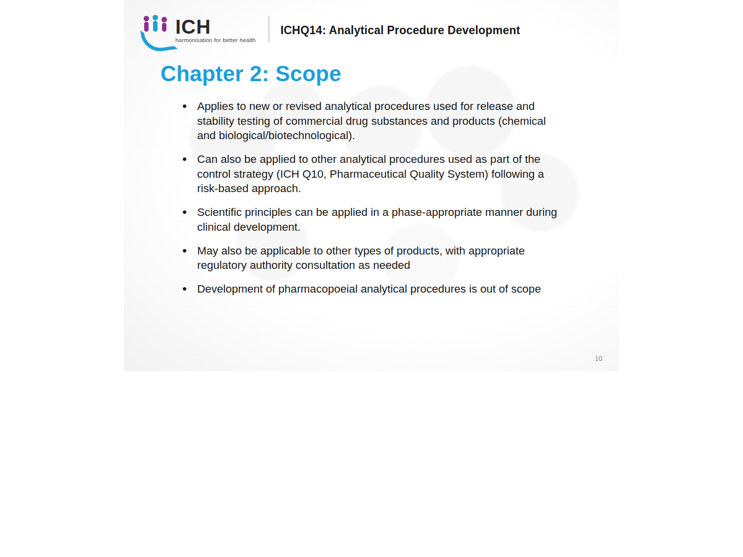ICH
harmonisation for better health
ICHQ14: Analytical Procedure Development
Chapter 2: Scope
Applies to new or revised analytical procedures used for release and stability testing of commercial drug substances and products (chemical and biological/biotechnological).
Can also be applied to other analytical procedures used as part of the control strategy (ICH Q10, Pharmaceutical Quality System) following a risk-based approach.
Scientific principles can be applied in a phase-appropriate manner during clinical development.
May also be applicable to other types of products, with appropriate regulatory authority consultation as needed
Development of pharmacopoeial analytical procedures is out of scope
10